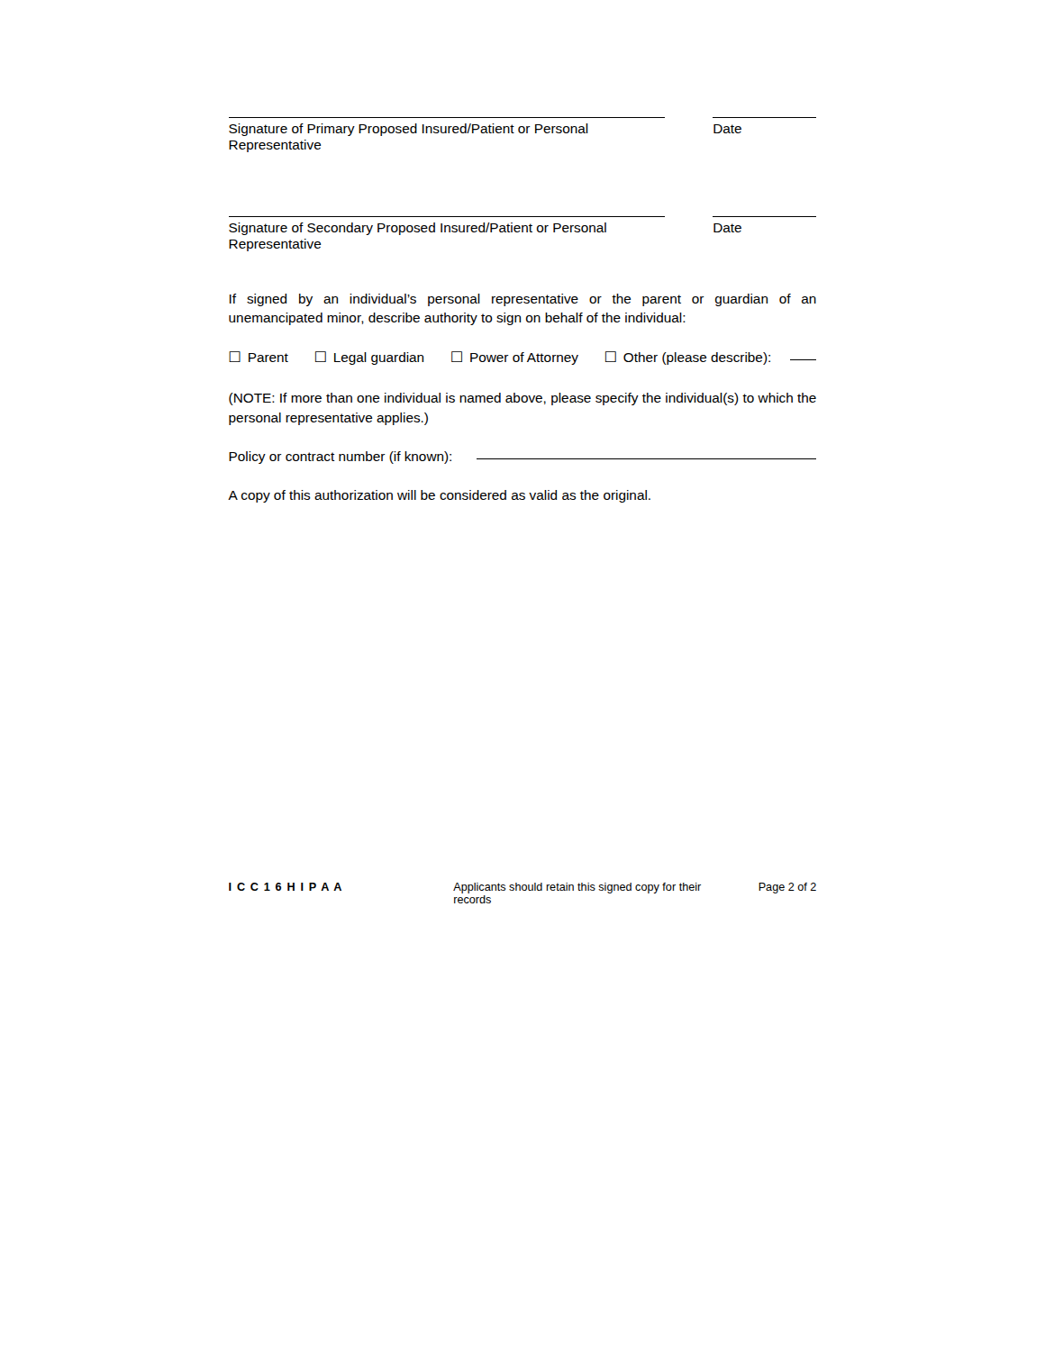Signature of Primary Proposed Insured/Patient or Personal Representative
Date
Signature of Secondary Proposed Insured/Patient or Personal Representative
Date
If signed by an individual’s personal representative or the parent or guardian of an unemancipated minor, describe authority to sign on behalf of the individual:
☐Parent ☐Legal guardian ☐Power of Attorney ☐Other (please describe):
(NOTE: If more than one individual is named above, please specify the individual(s) to which the personal representative applies.)
Policy or contract number (if known):
A copy of this authorization will be considered as valid as the original.
I C C 1 6 H I P A A
Applicants should retain this signed copy for their records
Page 2 of 2